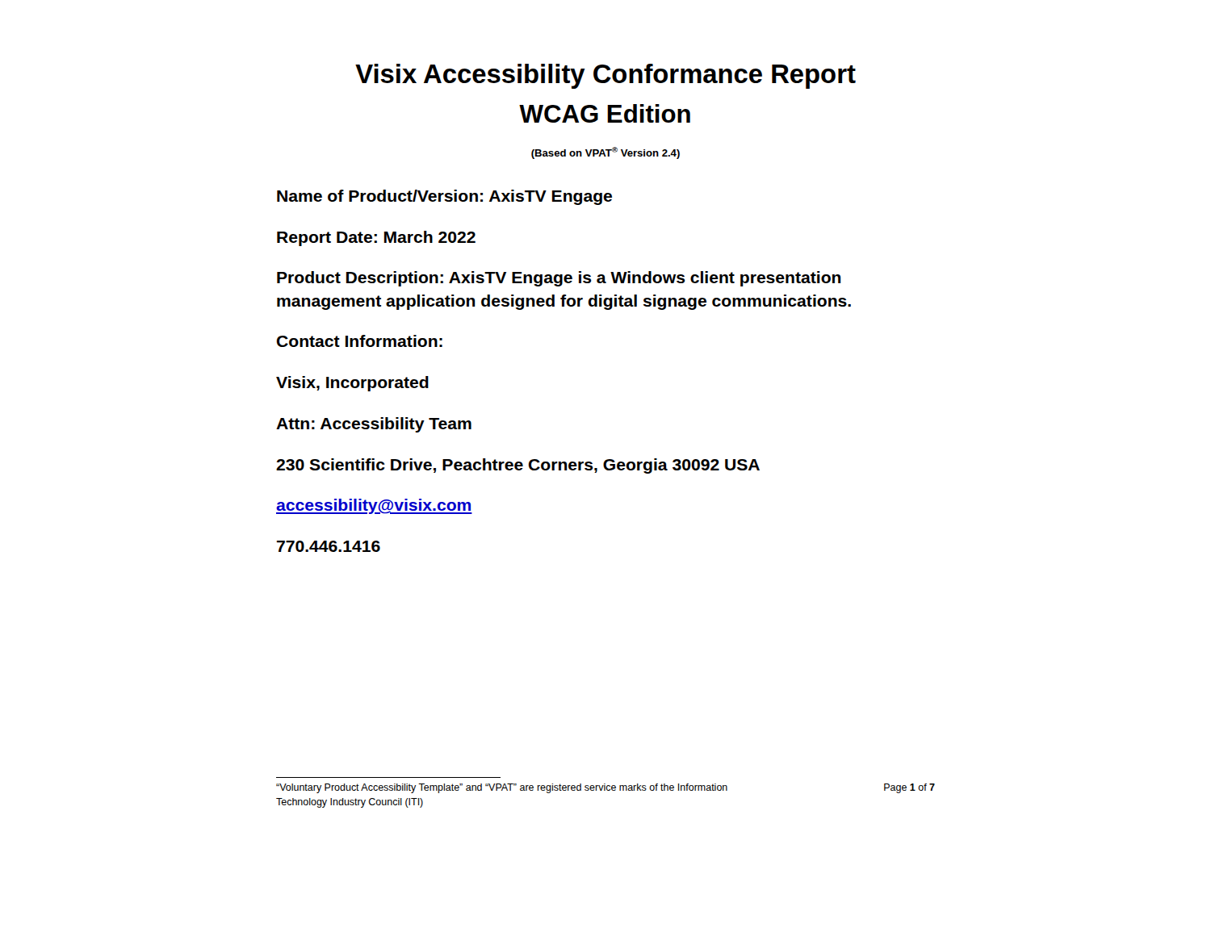Visix Accessibility Conformance Report
WCAG Edition
(Based on VPAT® Version 2.4)
Name of Product/Version: AxisTV Engage
Report Date: March 2022
Product Description: AxisTV Engage is a Windows client presentation management application designed for digital signage communications.
Contact Information:
Visix, Incorporated
Attn: Accessibility Team
230 Scientific Drive, Peachtree Corners, Georgia 30092 USA
accessibility@visix.com
770.446.1416
“Voluntary Product Accessibility Template” and “VPAT” are registered service marks of the Information Technology Industry Council (ITI)
Page 1 of 7